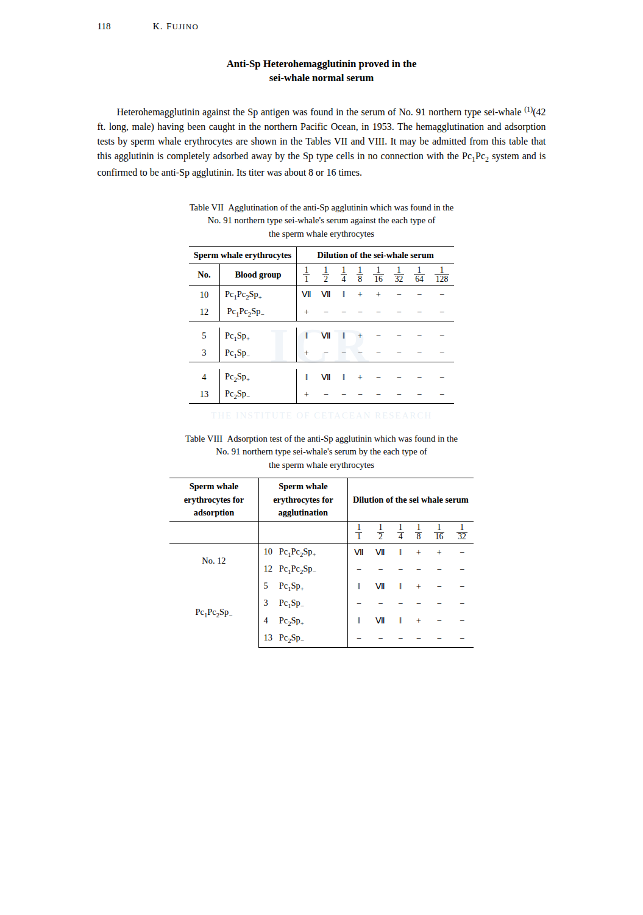ICR
THE INSTITUTE OF CETACEAN RESEARCH
118 K. FUJINO
Anti-Sp Heterohemagglutinin proved in the
sei-whale normal serum
Heterohemagglutinin against the Sp antigen was found in the serum of No. 91 northern type sei-whale (1)(42 ft. long, male) having been caught in the northern Pacific Ocean, in 1953. The hemagglutination and adsorption tests by sperm whale erythrocytes are shown in the Tables VII and VIII. It may be admitted from this table that this agglutinin is completely adsorbed away by the Sp type cells in no connection with the Pc1 Pc2 system and is confirmed to be anti-Sp agglutinin. Its titer was about 8 or 16 times.
Table VII Agglutination of the anti-Sp agglutinin which was found in the
No. 91 northern type sei-whale's serum against the each type of
the sperm whale erythrocytes
| Sperm whale erythrocytes | Dilution of the sei-whale serum |
| --- | --- |
| No. | Blood group | 1 1 | 1 2 | 1 4 | 1 8 | 1 16 | 1 32 | 1 64 | 1 128 |
| 10 | Pc 1 Pc 2 Sp + | Ⅶ | Ⅶ | ‖ | + | + | − | − | − |
| 12 | Pc 1 Pc 2 Sp − | + | − | − | − | − | − | − | − |
| 5 | Pc 1 Sp + | ‖ | Ⅶ | ‖ | + | − | − | − | − |
| 3 | Pc 1 Sp − | + | − | − | − | − | − | − | − |
| 4 | Pc 2 Sp + | ‖ | Ⅶ | ‖ | + | − | − | − | − |
| 13 | Pc 2 Sp − | + | − | − | − | − | − | − | − |
Table VIII Adsorption test of the anti-Sp agglutinin which was found in the
No. 91 northern type sei-whale's serum by the each type of
the sperm whale erythrocytes
| Sperm whale erythrocytes for adsorption | Sperm whale erythrocytes for agglutination | Dilution of the sei whale serum |
| --- | --- | --- |
| | | 1 1 | 1 2 | 1 4 | 1 8 | 1 16 | 1 32 |
| No. 12 | 10 Pc 1 Pc 2 Sp + | Ⅶ | Ⅶ | ‖ | + | + | − |
| 12 Pc 1 Pc 2 Sp − | − | − | − | − | − | − |
| Pc 1 Pc 2 Sp − | 5 Pc 1 Sp + | ‖ | Ⅶ | ‖ | + | − | − |
| 3 Pc 1 Sp − | − | − | − | − | − | − |
| 4 Pc 2 Sp + | ‖ | Ⅶ | ‖ | + | − | − |
| 13 Pc 2 Sp − | − | − | − | − | − | − |